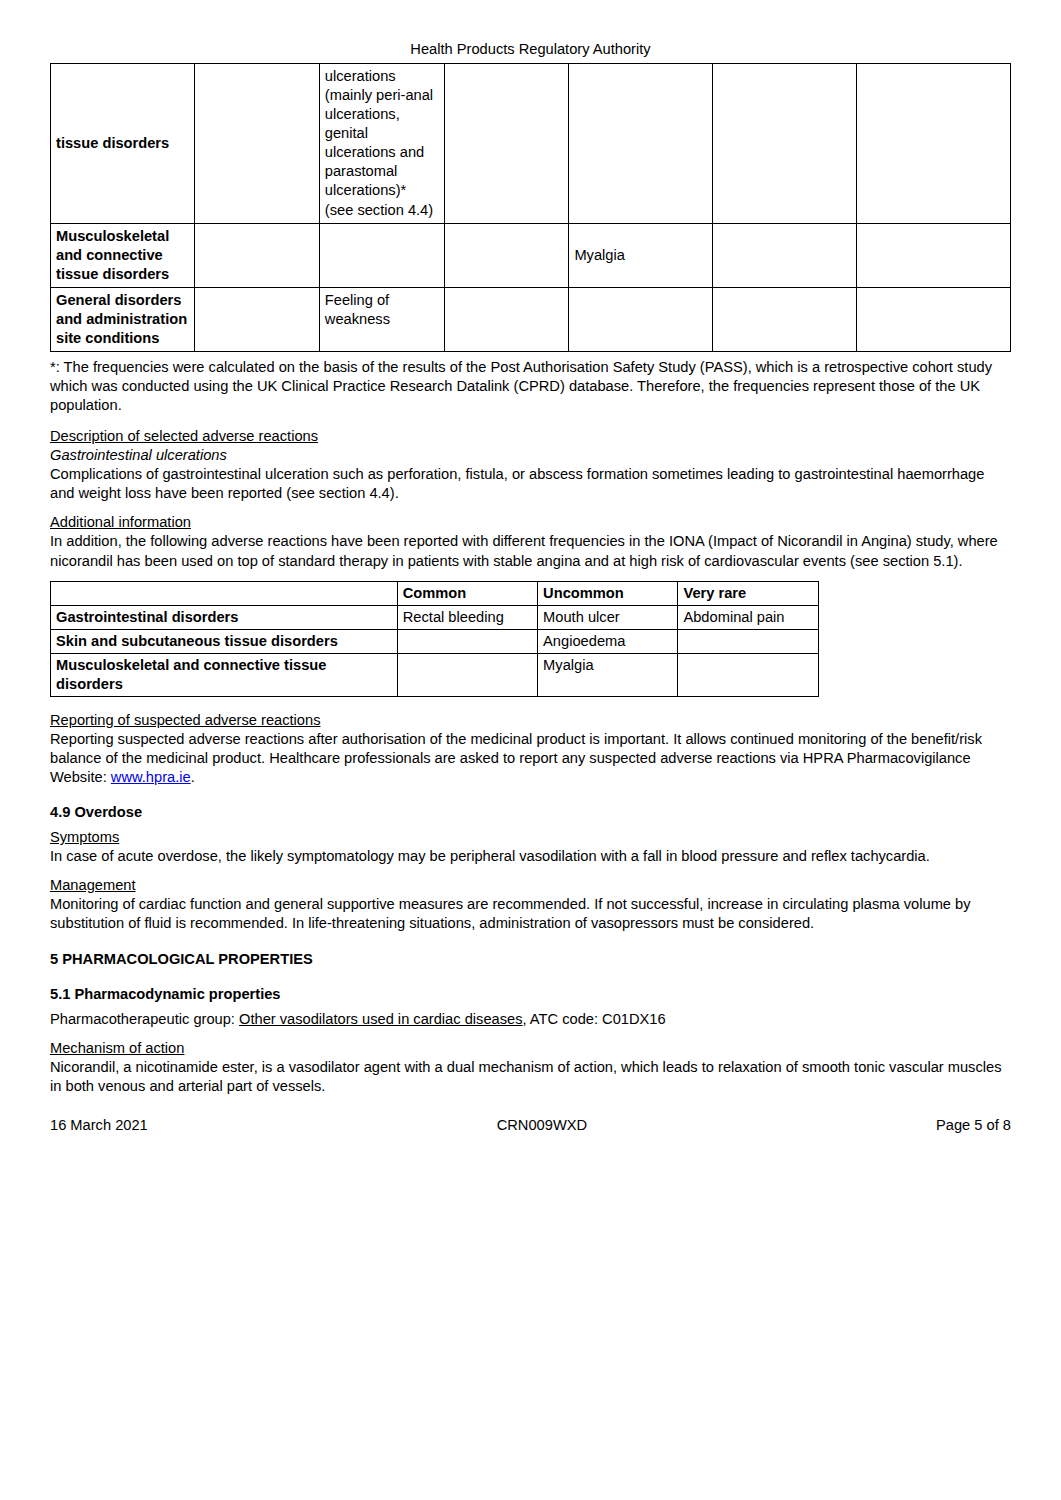Health Products Regulatory Authority
| tissue disorders | | ulcerations (mainly peri-anal ulcerations, genital ulcerations and parastomal ulcerations)* (see section 4.4) | | | | |
| Musculoskeletal and connective tissue disorders | | | | Myalgia | | |
| General disorders and administration site conditions | | Feeling of weakness | | | | |
*: The frequencies were calculated on the basis of the results of the Post Authorisation Safety Study (PASS), which is a retrospective cohort study which was conducted using the UK Clinical Practice Research Datalink (CPRD) database. Therefore, the frequencies represent those of the UK population.
Description of selected adverse reactions
Gastrointestinal ulcerations
Complications of gastrointestinal ulceration such as perforation, fistula, or abscess formation sometimes leading to gastrointestinal haemorrhage and weight loss have been reported (see section 4.4).
Additional information
In addition, the following adverse reactions have been reported with different frequencies in the IONA (Impact of Nicorandil in Angina) study, where nicorandil has been used on top of standard therapy in patients with stable angina and at high risk of cardiovascular events (see section 5.1).
| | Common | Uncommon | Very rare |
| --- | --- | --- | --- |
| Gastrointestinal disorders | Rectal bleeding | Mouth ulcer | Abdominal pain |
| Skin and subcutaneous tissue disorders | | Angioedema | |
| Musculoskeletal and connective tissue disorders | | Myalgia | |
Reporting of suspected adverse reactions
Reporting suspected adverse reactions after authorisation of the medicinal product is important. It allows continued monitoring of the benefit/risk balance of the medicinal product. Healthcare professionals are asked to report any suspected adverse reactions via HPRA Pharmacovigilance Website: www.hpra.ie.
4.9 Overdose
Symptoms
In case of acute overdose, the likely symptomatology may be peripheral vasodilation with a fall in blood pressure and reflex tachycardia.
Management
Monitoring of cardiac function and general supportive measures are recommended. If not successful, increase in circulating plasma volume by substitution of fluid is recommended. In life-threatening situations, administration of vasopressors must be considered.
5 PHARMACOLOGICAL PROPERTIES
5.1 Pharmacodynamic properties
Pharmacotherapeutic group: Other vasodilators used in cardiac diseases, ATC code: C01DX16
Mechanism of action
Nicorandil, a nicotinamide ester, is a vasodilator agent with a dual mechanism of action, which leads to relaxation of smooth tonic vascular muscles in both venous and arterial part of vessels.
16 March 2021 CRN009WXD Page 5 of 8